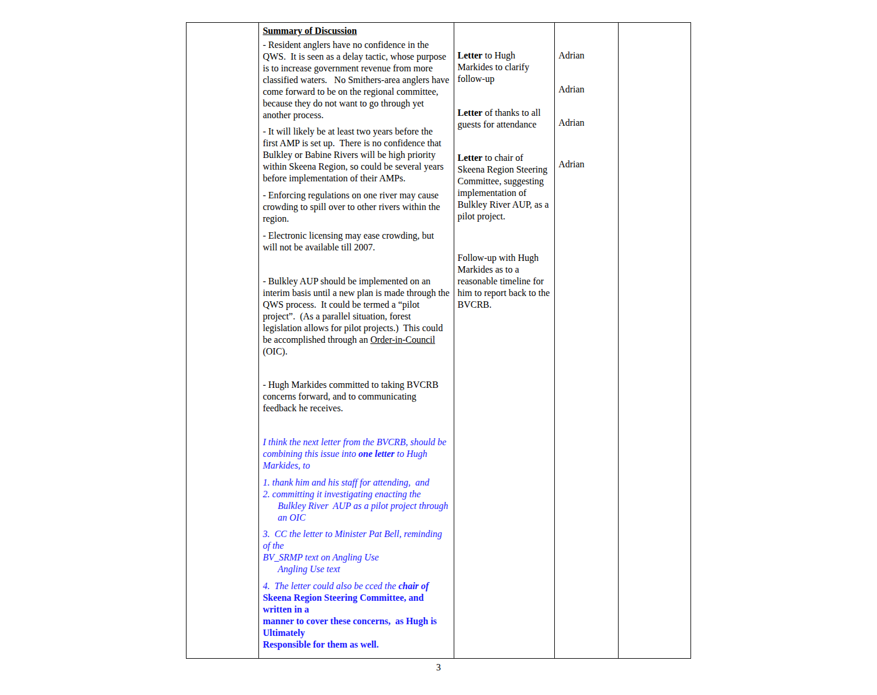| | Summary of Discussion - Resident anglers have no confidence in the QWS. It is seen as a delay tactic, whose purpose is to increase government revenue from more classified waters. No Smithers-area anglers have come forward to be on the regional committee, because they do not want to go through yet another process. - It will likely be at least two years before the first AMP is set up. There is no confidence that Bulkley or Babine Rivers will be high priority within Skeena Region, so could be several years before implementation of their AMPs. - Enforcing regulations on one river may cause crowding to spill over to other rivers within the region. - Electronic licensing may ease crowding, but will not be available till 2007. - Bulkley AUP should be implemented on an interim basis until a new plan is made through the QWS process. It could be termed a “pilot project”. (As a parallel situation, forest legislation allows for pilot projects.) This could be accomplished through an Order-in-Council (OIC). - Hugh Markides committed to taking BVCRB concerns forward, and to communicating feedback he receives. I think the next letter from the BVCRB, should be combining this issue into one letter to Hugh Markides, to 1. thank him and his staff for attending, and 2. committing it investigating enacting the Bulkley River AUP as a pilot project through an OIC 3. CC the letter to Minister Pat Bell, reminding of the BV_SRMP text on Angling Use Angling Use text 4. The letter could also be cced the chair of Skeena Region Steering Committee, and written in a manner to cover these concerns, as Hugh is Ultimately Responsible for them as well. | Letter to Hugh Markides to clarify follow-up Letter of thanks to all guests for attendance Letter to chair of Skeena Region Steering Committee, suggesting implementation of Bulkley River AUP, as a pilot project. Follow-up with Hugh Markides as to a reasonable timeline for him to report back to the BVCRB. | Adrian Adrian Adrian Adrian | |
3